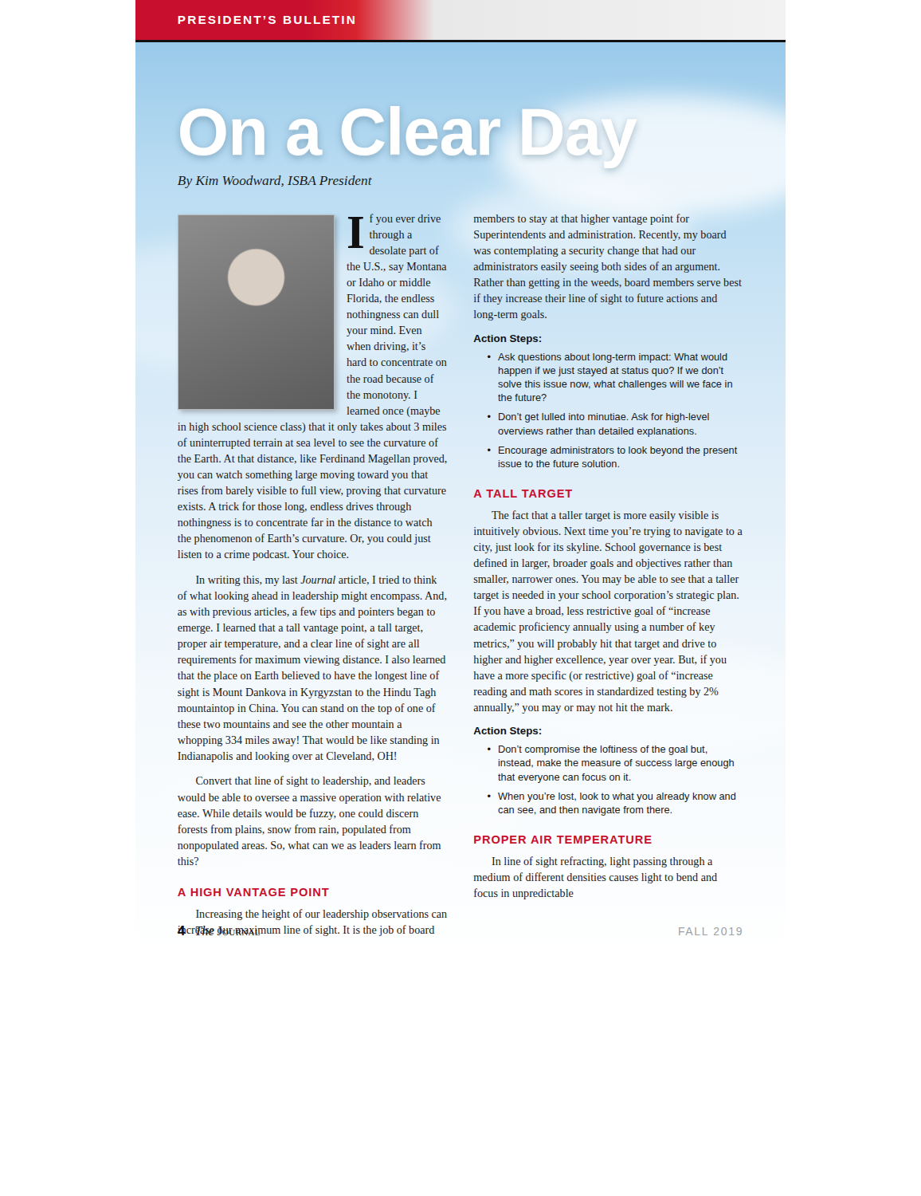President’s Bulletin
On a Clear Day
By Kim Woodward, ISBA President
If you ever drive through a desolate part of the U.S., say Montana or Idaho or middle Florida, the endless nothingness can dull your mind. Even when driving, it’s hard to concentrate on the road because of the monotony. I learned once (maybe in high school science class) that it only takes about 3 miles of uninterrupted terrain at sea level to see the curvature of the Earth. At that distance, like Ferdinand Magellan proved, you can watch something large moving toward you that rises from barely visible to full view, proving that curvature exists. A trick for those long, endless drives through nothingness is to concentrate far in the distance to watch the phenomenon of Earth’s curvature. Or, you could just listen to a crime podcast. Your choice.
In writing this, my last Journal article, I tried to think of what looking ahead in leadership might encompass. And, as with previous articles, a few tips and pointers began to emerge. I learned that a tall vantage point, a tall target, proper air temperature, and a clear line of sight are all requirements for maximum viewing distance. I also learned that the place on Earth believed to have the longest line of sight is Mount Dankova in Kyrgyzstan to the Hindu Tagh mountaintop in China. You can stand on the top of one of these two mountains and see the other mountain a whopping 334 miles away! That would be like standing in Indianapolis and looking over at Cleveland, OH!
Convert that line of sight to leadership, and leaders would be able to oversee a massive operation with relative ease. While details would be fuzzy, one could discern forests from plains, snow from rain, populated from nonpopulated areas. So, what can we as leaders learn from this?
A High Vantage Point
Increasing the height of our leadership observations can increase our maximum line of sight. It is the job of board members to stay at that higher vantage point for Superintendents and administration. Recently, my board was contemplating a security change that had our administrators easily seeing both sides of an argument. Rather than getting in the weeds, board members serve best if they increase their line of sight to future actions and long-term goals.
Action Steps:
Ask questions about long-term impact: What would happen if we just stayed at status quo? If we don’t solve this issue now, what challenges will we face in the future?
Don’t get lulled into minutiae. Ask for high-level overviews rather than detailed explanations.
Encourage administrators to look beyond the present issue to the future solution.
A Tall Target
The fact that a taller target is more easily visible is intuitively obvious. Next time you’re trying to navigate to a city, just look for its skyline. School governance is best defined in larger, broader goals and objectives rather than smaller, narrower ones. You may be able to see that a taller target is needed in your school corporation’s strategic plan. If you have a broad, less restrictive goal of “increase academic proficiency annually using a number of key metrics,” you will probably hit that target and drive to higher and higher excellence, year over year. But, if you have a more specific (or restrictive) goal of “increase reading and math scores in standardized testing by 2% annually,” you may or may not hit the mark.
Action Steps:
Don’t compromise the loftiness of the goal but, instead, make the measure of success large enough that everyone can focus on it.
When you’re lost, look to what you already know and can see, and then navigate from there.
Proper Air Temperature
In line of sight refracting, light passing through a medium of different densities causes light to bend and focus in unpredictable
4 The Journal
Fall 2019